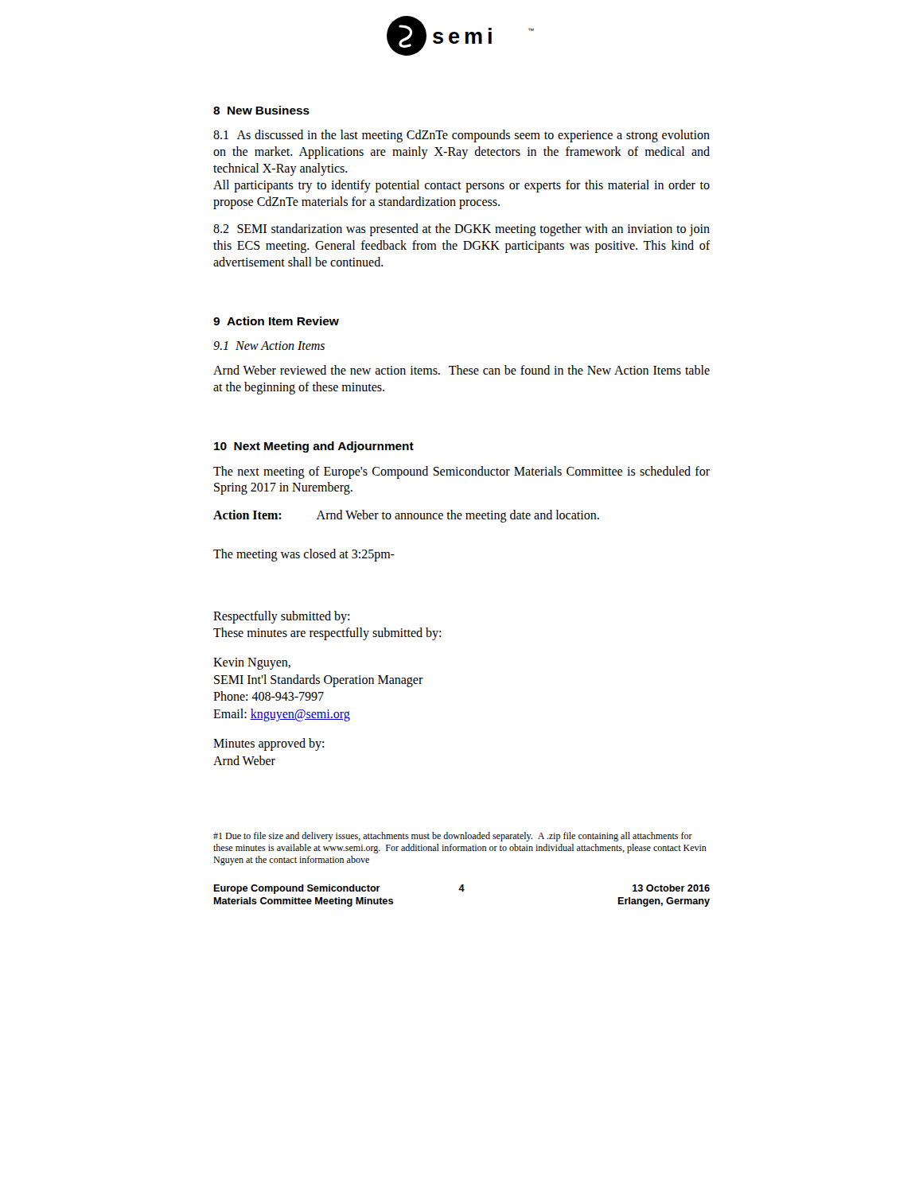semi ™
8 New Business
8.1 As discussed in the last meeting CdZnTe compounds seem to experience a strong evolution on the market. Applications are mainly X-Ray detectors in the framework of medical and technical X-Ray analytics.
All participants try to identify potential contact persons or experts for this material in order to propose CdZnTe materials for a standardization process.
8.2 SEMI standarization was presented at the DGKK meeting together with an inviation to join this ECS meeting. General feedback from the DGKK participants was positive. This kind of advertisement shall be continued.
9 Action Item Review
9.1 New Action Items
Arnd Weber reviewed the new action items. These can be found in the New Action Items table at the beginning of these minutes.
10 Next Meeting and Adjournment
The next meeting of Europe's Compound Semiconductor Materials Committee is scheduled for Spring 2017 in Nuremberg.
Action Item: Arnd Weber to announce the meeting date and location.
The meeting was closed at 3:25pm-
Respectfully submitted by:
These minutes are respectfully submitted by:
Kevin Nguyen,
SEMI Int'l Standards Operation Manager
Phone: 408-943-7997
Email: knguyen@semi.org
Minutes approved by:
Arnd Weber
#1 Due to file size and delivery issues, attachments must be downloaded separately. A .zip file containing all attachments for these minutes is available at www.semi.org. For additional information or to obtain individual attachments, please contact Kevin Nguyen at the contact information above
| Europe Compound Semiconductor Materials Committee Meeting Minutes | 4 | 13 October 2016 Erlangen, Germany |